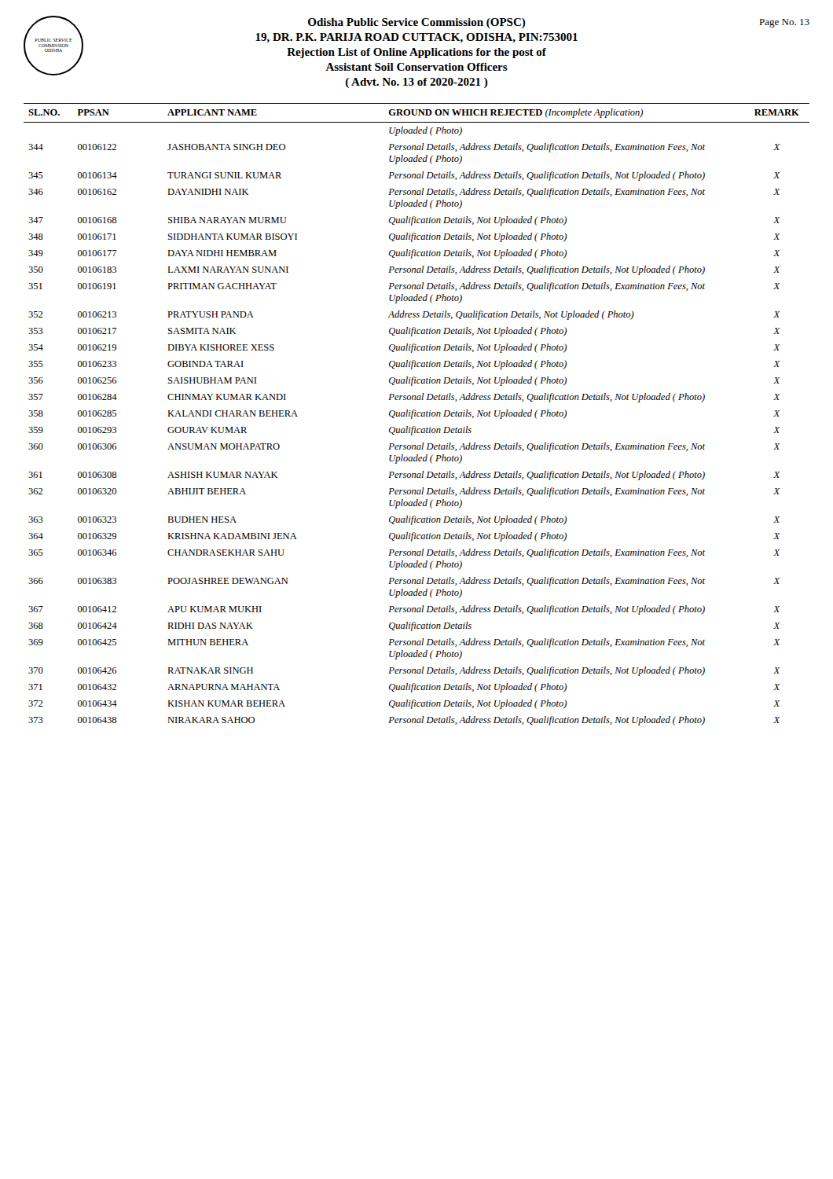PUBLIC SERVICE COMMISSION
ODISHA
Page No. 13
Odisha Public Service Commission (OPSC)
19, DR. P.K. PARIJA ROAD CUTTACK, ODISHA, PIN:753001
Rejection List of Online Applications for the post of
Assistant Soil Conservation Officers
( Advt. No. 13 of 2020-2021 )
| SL.NO. | PPSAN | APPLICANT NAME | GROUND ON WHICH REJECTED (Incomplete Application) | REMARK |
| --- | --- | --- | --- | --- |
| | | | Uploaded ( Photo) | |
| 344 | 00106122 | JASHOBANTA SINGH DEO | Personal Details, Address Details, Qualification Details, Examination Fees, Not Uploaded ( Photo) | X |
| 345 | 00106134 | TURANGI SUNIL KUMAR | Personal Details, Address Details, Qualification Details, Not Uploaded ( Photo) | X |
| 346 | 00106162 | DAYANIDHI NAIK | Personal Details, Address Details, Qualification Details, Examination Fees, Not Uploaded ( Photo) | X |
| 347 | 00106168 | SHIBA NARAYAN MURMU | Qualification Details, Not Uploaded ( Photo) | X |
| 348 | 00106171 | SIDDHANTA KUMAR BISOYI | Qualification Details, Not Uploaded ( Photo) | X |
| 349 | 00106177 | DAYA NIDHI HEMBRAM | Qualification Details, Not Uploaded ( Photo) | X |
| 350 | 00106183 | LAXMI NARAYAN SUNANI | Personal Details, Address Details, Qualification Details, Not Uploaded ( Photo) | X |
| 351 | 00106191 | PRITIMAN GACHHAYAT | Personal Details, Address Details, Qualification Details, Examination Fees, Not Uploaded ( Photo) | X |
| 352 | 00106213 | PRATYUSH PANDA | Address Details, Qualification Details, Not Uploaded ( Photo) | X |
| 353 | 00106217 | SASMITA NAIK | Qualification Details, Not Uploaded ( Photo) | X |
| 354 | 00106219 | DIBYA KISHOREE XESS | Qualification Details, Not Uploaded ( Photo) | X |
| 355 | 00106233 | GOBINDA TARAI | Qualification Details, Not Uploaded ( Photo) | X |
| 356 | 00106256 | SAISHUBHAM PANI | Qualification Details, Not Uploaded ( Photo) | X |
| 357 | 00106284 | CHINMAY KUMAR KANDI | Personal Details, Address Details, Qualification Details, Not Uploaded ( Photo) | X |
| 358 | 00106285 | KALANDI CHARAN BEHERA | Qualification Details, Not Uploaded ( Photo) | X |
| 359 | 00106293 | GOURAV KUMAR | Qualification Details | X |
| 360 | 00106306 | ANSUMAN MOHAPATRO | Personal Details, Address Details, Qualification Details, Examination Fees, Not Uploaded ( Photo) | X |
| 361 | 00106308 | ASHISH KUMAR NAYAK | Personal Details, Address Details, Qualification Details, Not Uploaded ( Photo) | X |
| 362 | 00106320 | ABHIJIT BEHERA | Personal Details, Address Details, Qualification Details, Examination Fees, Not Uploaded ( Photo) | X |
| 363 | 00106323 | BUDHEN HESA | Qualification Details, Not Uploaded ( Photo) | X |
| 364 | 00106329 | KRISHNA KADAMBINI JENA | Qualification Details, Not Uploaded ( Photo) | X |
| 365 | 00106346 | CHANDRASEKHAR SAHU | Personal Details, Address Details, Qualification Details, Examination Fees, Not Uploaded ( Photo) | X |
| 366 | 00106383 | POOJASHREE DEWANGAN | Personal Details, Address Details, Qualification Details, Examination Fees, Not Uploaded ( Photo) | X |
| 367 | 00106412 | APU KUMAR MUKHI | Personal Details, Address Details, Qualification Details, Not Uploaded ( Photo) | X |
| 368 | 00106424 | RIDHI DAS NAYAK | Qualification Details | X |
| 369 | 00106425 | MITHUN BEHERA | Personal Details, Address Details, Qualification Details, Examination Fees, Not Uploaded ( Photo) | X |
| 370 | 00106426 | RATNAKAR SINGH | Personal Details, Address Details, Qualification Details, Not Uploaded ( Photo) | X |
| 371 | 00106432 | ARNAPURNA MAHANTA | Qualification Details, Not Uploaded ( Photo) | X |
| 372 | 00106434 | KISHAN KUMAR BEHERA | Qualification Details, Not Uploaded ( Photo) | X |
| 373 | 00106438 | NIRAKARA SAHOO | Personal Details, Address Details, Qualification Details, Not Uploaded ( Photo) | X |